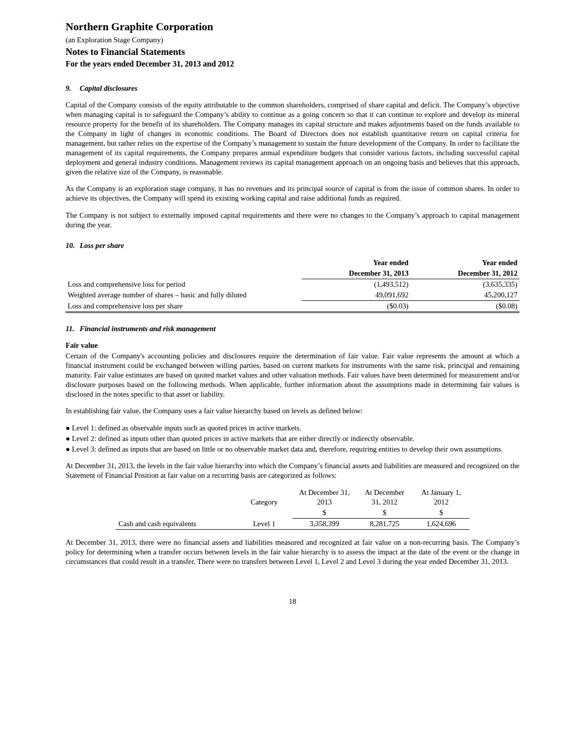Northern Graphite Corporation
(an Exploration Stage Company)
Notes to Financial Statements
For the years ended December 31, 2013 and 2012
9. Capital disclosures
Capital of the Company consists of the equity attributable to the common shareholders, comprised of share capital and deficit. The Company’s objective when managing capital is to safeguard the Company’s ability to continue as a going concern so that it can continue to explore and develop its mineral resource property for the benefit of its shareholders. The Company manages its capital structure and makes adjustments based on the funds available to the Company in light of changes in economic conditions. The Board of Directors does not establish quantitative return on capital criteria for management, but rather relies on the expertise of the Company’s management to sustain the future development of the Company. In order to facilitate the management of its capital requirements, the Company prepares annual expenditure budgets that consider various factors, including successful capital deployment and general industry conditions. Management reviews its capital management approach on an ongoing basis and believes that this approach, given the relative size of the Company, is reasonable.
As the Company is an exploration stage company, it has no revenues and its principal source of capital is from the issue of common shares. In order to achieve its objectives, the Company will spend its existing working capital and raise additional funds as required.
The Company is not subject to externally imposed capital requirements and there were no changes to the Company’s approach to capital management during the year.
10. Loss per share
| | Year ended | Year ended |
| | December 31, 2013 | December 31, 2012 |
| Loss and comprehensive loss for period | (1,493,512) | (3,635,335) |
| Weighted average number of shares – basic and fully diluted | 49,091,692 | 45,200,127 |
| Loss and comprehensive loss per share | ($0.03) | ($0.08) |
11. Financial instruments and risk management
Fair value
Certain of the Company's accounting policies and disclosures require the determination of fair value. Fair value represents the amount at which a financial instrument could be exchanged between willing parties, based on current markets for instruments with the same risk, principal and remaining maturity. Fair value estimates are based on quoted market values and other valuation methods. Fair values have been determined for measurement and/or disclosure purposes based on the following methods. When applicable, further information about the assumptions made in determining fair values is disclosed in the notes specific to that asset or liability.
In establishing fair value, the Company uses a fair value hierarchy based on levels as defined below:
● Level 1: defined as observable inputs such as quoted prices in active markets.
● Level 2: defined as inputs other than quoted prices in active markets that are either directly or indirectly observable.
● Level 3: defined as inputs that are based on little or no observable market data and, therefore, requiring entities to develop their own assumptions.
At December 31, 2013, the levels in the fair value hierarchy into which the Company’s financial assets and liabilities are measured and recognized on the Statement of Financial Position at fair value on a recurring basis are categorized as follows:
| | Category | At December 31, 2013 | At December 31, 2012 | At January 1, 2012 |
| | | $ | $ | $ |
| Cash and cash equivalents | Level 1 | 3,358,399 | 8,281,725 | 1,624,696 |
At December 31, 2013, there were no financial assets and liabilities measured and recognized at fair value on a non-recurring basis. The Company’s policy for determining when a transfer occurs between levels in the fair value hierarchy is to assess the impact at the date of the event or the change in circumstances that could result in a transfer. There were no transfers between Level 1, Level 2 and Level 3 during the year ended December 31, 2013.
18